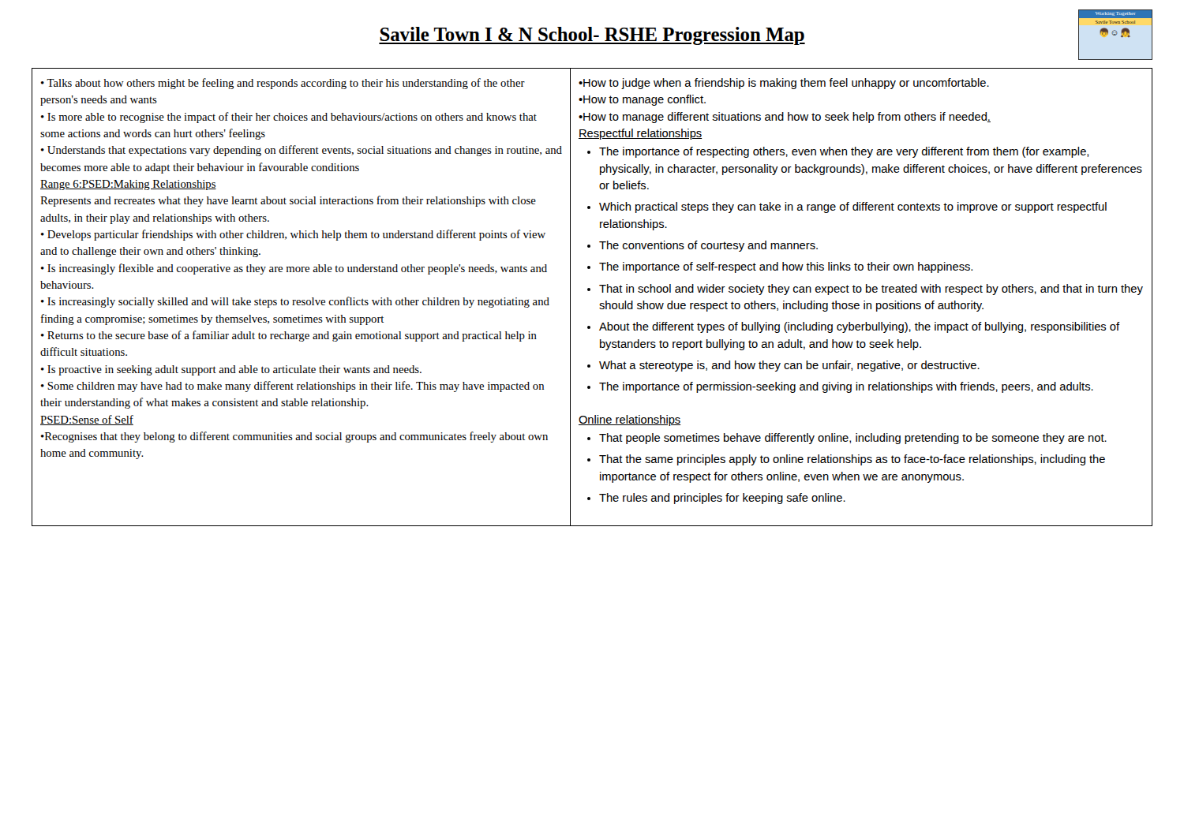Savile Town I & N School- RSHE Progression Map
Working Together
Savile Town School
👦☺👧
| • Talks about how others might be feeling and responds according to their his understanding of the other person's needs and wants • Is more able to recognise the impact of their her choices and behaviours/actions on others and knows that some actions and words can hurt others' feelings • Understands that expectations vary depending on different events, social situations and changes in routine, and becomes more able to adapt their behaviour in favourable conditions Range 6:PSED:Making Relationships Represents and recreates what they have learnt about social interactions from their relationships with close adults, in their play and relationships with others. • Develops particular friendships with other children, which help them to understand different points of view and to challenge their own and others' thinking. • Is increasingly flexible and cooperative as they are more able to understand other people's needs, wants and behaviours. • Is increasingly socially skilled and will take steps to resolve conflicts with other children by negotiating and finding a compromise; sometimes by themselves, sometimes with support • Returns to the secure base of a familiar adult to recharge and gain emotional support and practical help in difficult situations. • Is proactive in seeking adult support and able to articulate their wants and needs. • Some children may have had to make many different relationships in their life. This may have impacted on their understanding of what makes a consistent and stable relationship. PSED:Sense of Self •Recognises that they belong to different communities and social groups and communicates freely about own home and community. | •How to judge when a friendship is making them feel unhappy or uncomfortable. •How to manage conflict. •How to manage different situations and how to seek help from others if needed . Respectful relationships The importance of respecting others, even when they are very different from them (for example, physically, in character, personality or backgrounds), make different choices, or have different preferences or beliefs. Which practical steps they can take in a range of different contexts to improve or support respectful relationships. The conventions of courtesy and manners. The importance of self-respect and how this links to their own happiness. That in school and wider society they can expect to be treated with respect by others, and that in turn they should show due respect to others, including those in positions of authority. About the different types of bullying (including cyberbullying), the impact of bullying, responsibilities of bystanders to report bullying to an adult, and how to seek help. What a stereotype is, and how they can be unfair, negative, or destructive. The importance of permission-seeking and giving in relationships with friends, peers, and adults. Online relationships That people sometimes behave differently online, including pretending to be someone they are not. That the same principles apply to online relationships as to face-to-face relationships, including the importance of respect for others online, even when we are anonymous. The rules and principles for keeping safe online. |